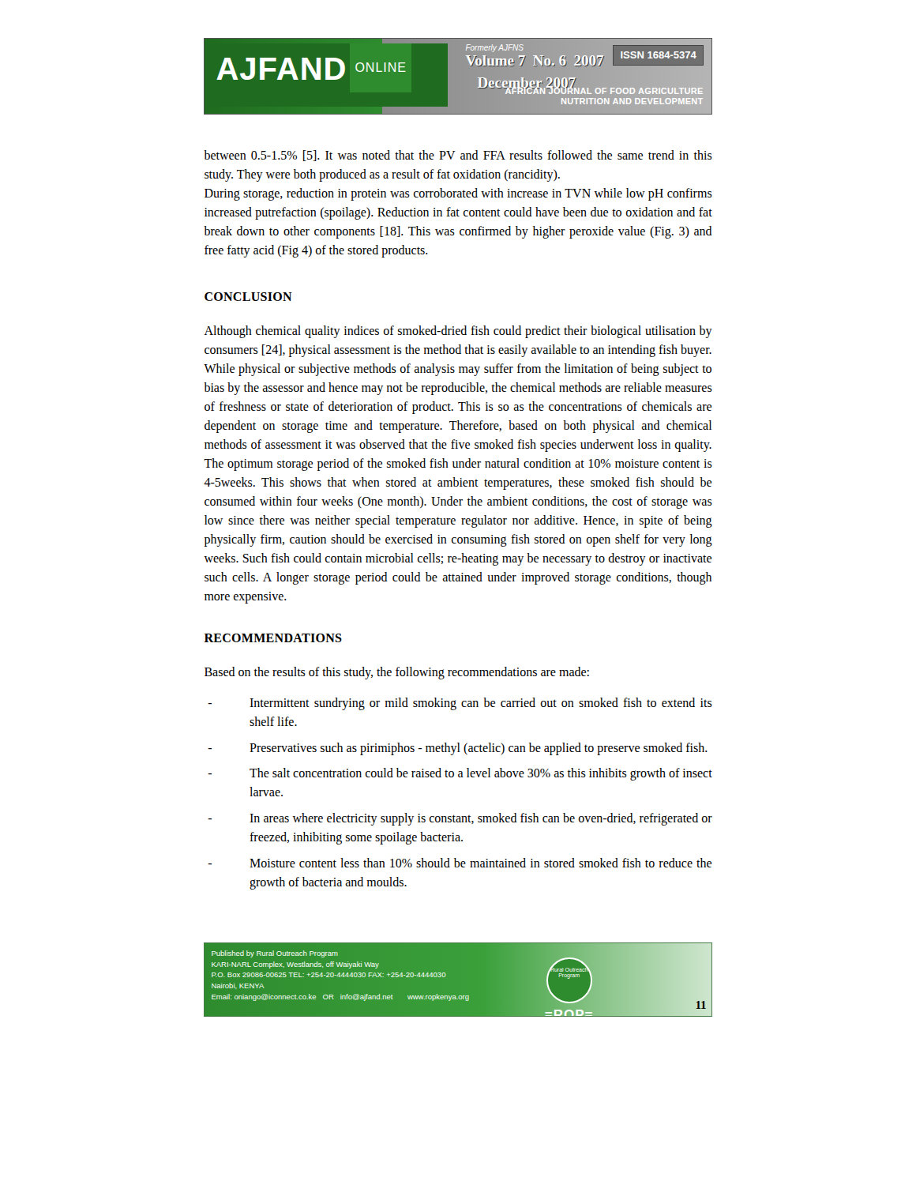AJFANDONLINE
Formerly AJFNS
Volume 7 No. 6 2007
December 2007
ISSN 1684-5374
AFRICAN JOURNAL OF FOOD AGRICULTURE
NUTRITION AND DEVELOPMENT
between 0.5-1.5% [5]. It was noted that the PV and FFA results followed the same trend in this study. They were both produced as a result of fat oxidation (rancidity).
During storage, reduction in protein was corroborated with increase in TVN while low pH confirms increased putrefaction (spoilage). Reduction in fat content could have been due to oxidation and fat break down to other components [18]. This was confirmed by higher peroxide value (Fig. 3) and free fatty acid (Fig 4) of the stored products.
CONCLUSION
Although chemical quality indices of smoked-dried fish could predict their biological utilisation by consumers [24], physical assessment is the method that is easily available to an intending fish buyer. While physical or subjective methods of analysis may suffer from the limitation of being subject to bias by the assessor and hence may not be reproducible, the chemical methods are reliable measures of freshness or state of deterioration of product. This is so as the concentrations of chemicals are dependent on storage time and temperature. Therefore, based on both physical and chemical methods of assessment it was observed that the five smoked fish species underwent loss in quality. The optimum storage period of the smoked fish under natural condition at 10% moisture content is 4-5weeks. This shows that when stored at ambient temperatures, these smoked fish should be consumed within four weeks (One month). Under the ambient conditions, the cost of storage was low since there was neither special temperature regulator nor additive. Hence, in spite of being physically firm, caution should be exercised in consuming fish stored on open shelf for very long weeks. Such fish could contain microbial cells; re-heating may be necessary to destroy or inactivate such cells. A longer storage period could be attained under improved storage conditions, though more expensive.
RECOMMENDATIONS
Based on the results of this study, the following recommendations are made:
| - | Intermittent sundrying or mild smoking can be carried out on smoked fish to extend its shelf life. |
| - | Preservatives such as pirimiphos - methyl (actelic) can be applied to preserve smoked fish. |
| - | The salt concentration could be raised to a level above 30% as this inhibits growth of insect larvae. |
| - | In areas where electricity supply is constant, smoked fish can be oven-dried, refrigerated or freezed, inhibiting some spoilage bacteria. |
| - | Moisture content less than 10% should be maintained in stored smoked fish to reduce the growth of bacteria and moulds. |
Published by Rural Outreach Program
KARI-NARL Complex, Westlands, off Waiyaki Way
P.O. Box 29086-00625 TEL: +254-20-4444030 FAX: +254-20-4444030
Nairobi, KENYA
Email: oniango@iconnect.co.ke OR info@ajfand.net www.ropkenya.org
Rural Outreach
Program
=ROP=
Kenya
11